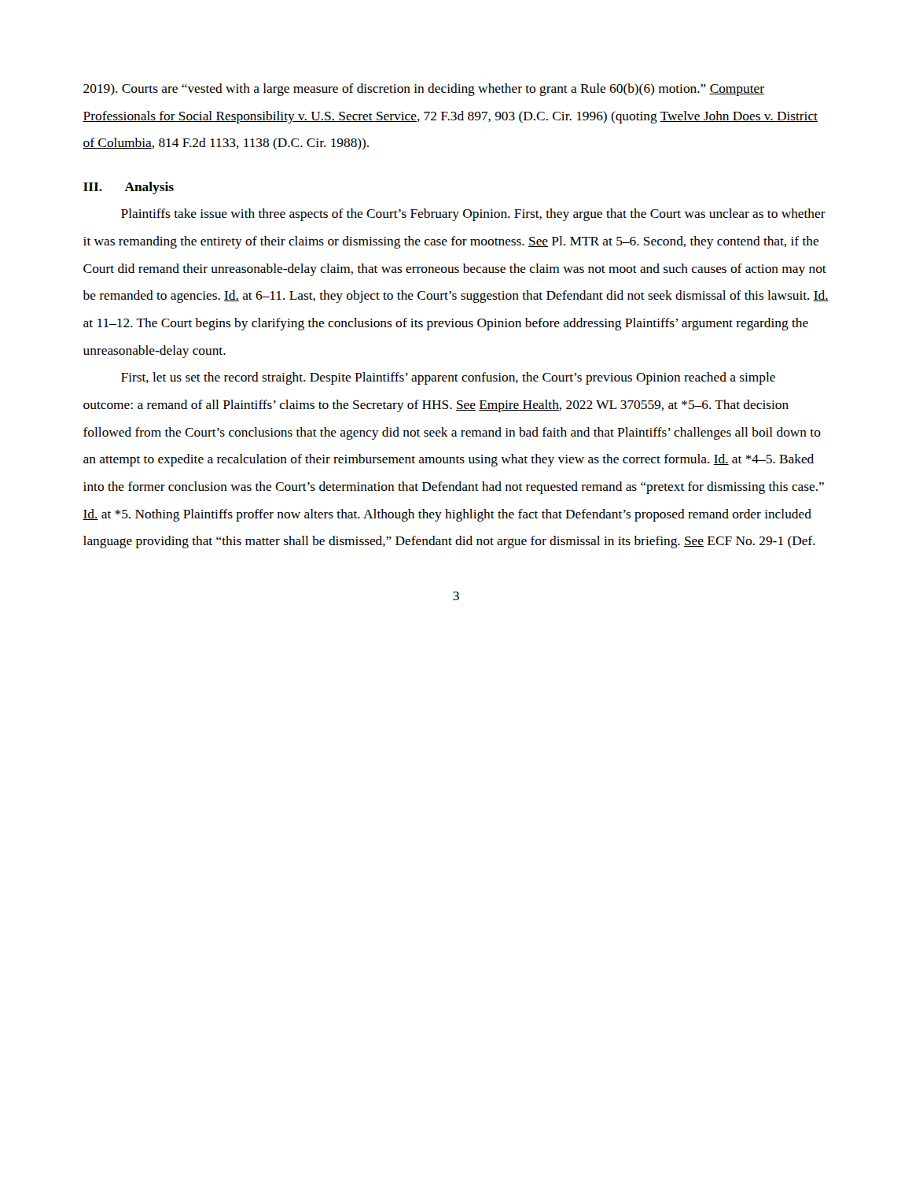2019). Courts are “vested with a large measure of discretion in deciding whether to grant a Rule 60(b)(6) motion.” Computer Professionals for Social Responsibility v. U.S. Secret Service, 72 F.3d 897, 903 (D.C. Cir. 1996) (quoting Twelve John Does v. District of Columbia, 814 F.2d 1133, 1138 (D.C. Cir. 1988)).
III. Analysis
Plaintiffs take issue with three aspects of the Court’s February Opinion. First, they argue that the Court was unclear as to whether it was remanding the entirety of their claims or dismissing the case for mootness. See Pl. MTR at 5–6. Second, they contend that, if the Court did remand their unreasonable-delay claim, that was erroneous because the claim was not moot and such causes of action may not be remanded to agencies. Id. at 6–11. Last, they object to the Court’s suggestion that Defendant did not seek dismissal of this lawsuit. Id. at 11–12. The Court begins by clarifying the conclusions of its previous Opinion before addressing Plaintiffs’ argument regarding the unreasonable-delay count.
First, let us set the record straight. Despite Plaintiffs’ apparent confusion, the Court’s previous Opinion reached a simple outcome: a remand of all Plaintiffs’ claims to the Secretary of HHS. See Empire Health, 2022 WL 370559, at *5–6. That decision followed from the Court’s conclusions that the agency did not seek a remand in bad faith and that Plaintiffs’ challenges all boil down to an attempt to expedite a recalculation of their reimbursement amounts using what they view as the correct formula. Id. at *4–5. Baked into the former conclusion was the Court’s determination that Defendant had not requested remand as “pretext for dismissing this case.” Id. at *5. Nothing Plaintiffs proffer now alters that. Although they highlight the fact that Defendant’s proposed remand order included language providing that “this matter shall be dismissed,” Defendant did not argue for dismissal in its briefing. See ECF No. 29-1 (Def.
3